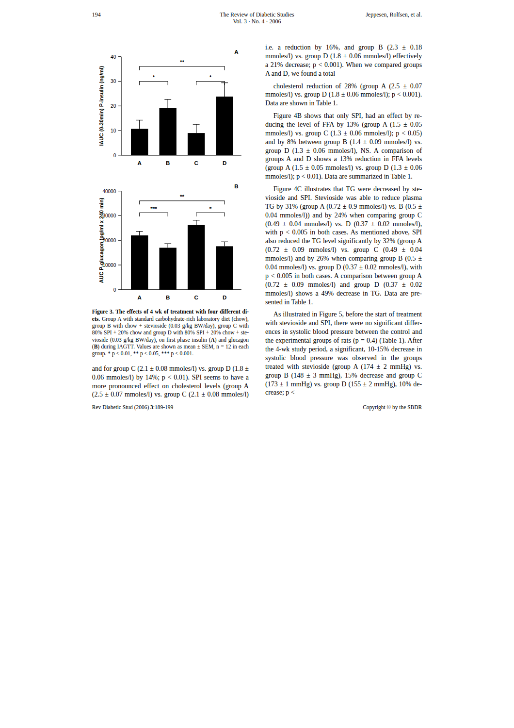194
The Review of Diabetic Studies
Vol. 3 · No. 4 · 2006
Jeppesen, Rolfsen, et al.
A 0 10 20 30 40 IAUC (0-30min) P-insulin (ng/ml) A B C D ** * * B 0 10000 20000 30000 40000 AUC P-glucagon (pg/ml x 240 min) A B C D ** *** *
Figure 3. The effects of 4 wk of treatment with four different diets. Group A with standard carbohydrate-rich laboratory diet (chow), group B with chow + stevioside (0.03 g/kg BW/day), group C with 80% SPI + 20% chow and group D with 80% SPI + 20% chow + stevioside (0.03 g/kg BW/day), on first-phase insulin (A) and glucagon (B) during IAGTT. Values are shown as mean ± SEM, n = 12 in each group. * p < 0.01, ** p < 0.05, *** p < 0.001.
and for group C (2.1 ± 0.08 mmoles/l) vs. group D (1.8 ± 0.06 mmoles/l) by 14%; p < 0.01). SPI seems to have a more pronounced effect on cholesterol levels (group A (2.5 ± 0.07 mmoles/l) vs. group C (2.1 ± 0.08 mmoles/l) i.e. a reduction by 16%, and group B (2.3 ± 0.18 mmoles/l) vs. group D (1.8 ± 0.06 mmoles/l) effectively a 21% decrease; p < 0.001). When we compared groups A and D, we found a total
cholesterol reduction of 28% (group A (2.5 ± 0.07 mmoles/l) vs. group D (1.8 ± 0.06 mmoles/l); p < 0.001). Data are shown in Table 1.
Figure 4B shows that only SPI, had an effect by reducing the level of FFA by 13% (group A (1.5 ± 0.05 mmoles/l) vs. group C (1.3 ± 0.06 mmoles/l); p < 0.05) and by 8% between group B (1.4 ± 0.09 mmoles/l) vs. group D (1.3 ± 0.06 mmoles/l), NS. A comparison of groups A and D shows a 13% reduction in FFA levels (group A (1.5 ± 0.05 mmoles/l) vs. group D (1.3 ± 0.06 mmoles/l); p < 0.01). Data are summarized in Table 1.
Figure 4C illustrates that TG were decreased by stevioside and SPI. Stevioside was able to reduce plasma TG by 31% (group A (0.72 ± 0.9 mmoles/l) vs. B (0.5 ± 0.04 mmoles/l)) and by 24% when comparing group C (0.49 ± 0.04 mmoles/l) vs. D (0.37 ± 0.02 mmoles/l), with p < 0.005 in both cases. As mentioned above, SPI also reduced the TG level significantly by 32% (group A (0.72 ± 0.09 mmoles/l) vs. group C (0.49 ± 0.04 mmoles/l) and by 26% when comparing group B (0.5 ± 0.04 mmoles/l) vs. group D (0.37 ± 0.02 mmoles/l), with p < 0.005 in both cases. A comparison between group A (0.72 ± 0.09 mmoles/l) and group D (0.37 ± 0.02 mmoles/l) shows a 49% decrease in TG. Data are presented in Table 1.
As illustrated in Figure 5, before the start of treatment with stevioside and SPI, there were no significant differences in systolic blood pressure between the control and the experimental groups of rats (p = 0.4) (Table 1). After the 4-wk study period, a significant, 10-15% decrease in systolic blood pressure was observed in the groups treated with stevioside (group A (174 ± 2 mmHg) vs. group B (148 ± 3 mmHg), 15% decrease and group C (173 ± 1 mmHg) vs. group D (155 ± 2 mmHg), 10% decrease; p <
Rev Diabetic Stud (2006) 3:189-199
Copyright © by the SBDR